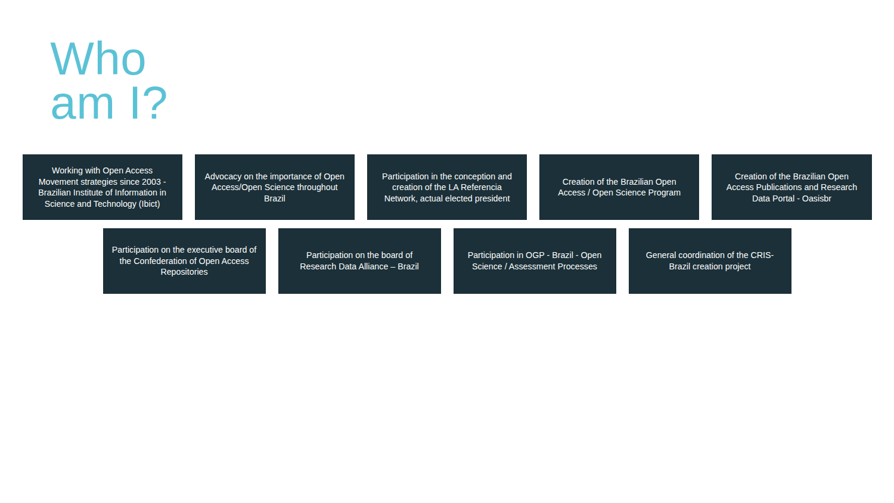Who am I?
Working with Open Access Movement strategies since 2003 - Brazilian Institute of Information in Science and Technology (Ibict)
Advocacy on the importance of Open Access/Open Science throughout Brazil
Participation in the conception and creation of the LA Referencia Network, actual elected president
Creation of the Brazilian Open Access / Open Science Program
Creation of the Brazilian Open Access Publications and Research Data Portal - Oasisbr
Participation on the executive board of the Confederation of Open Access Repositories
Participation on the board of Research Data Alliance – Brazil
Participation in OGP - Brazil - Open Science / Assessment Processes
General coordination of the CRIS-Brazil creation project